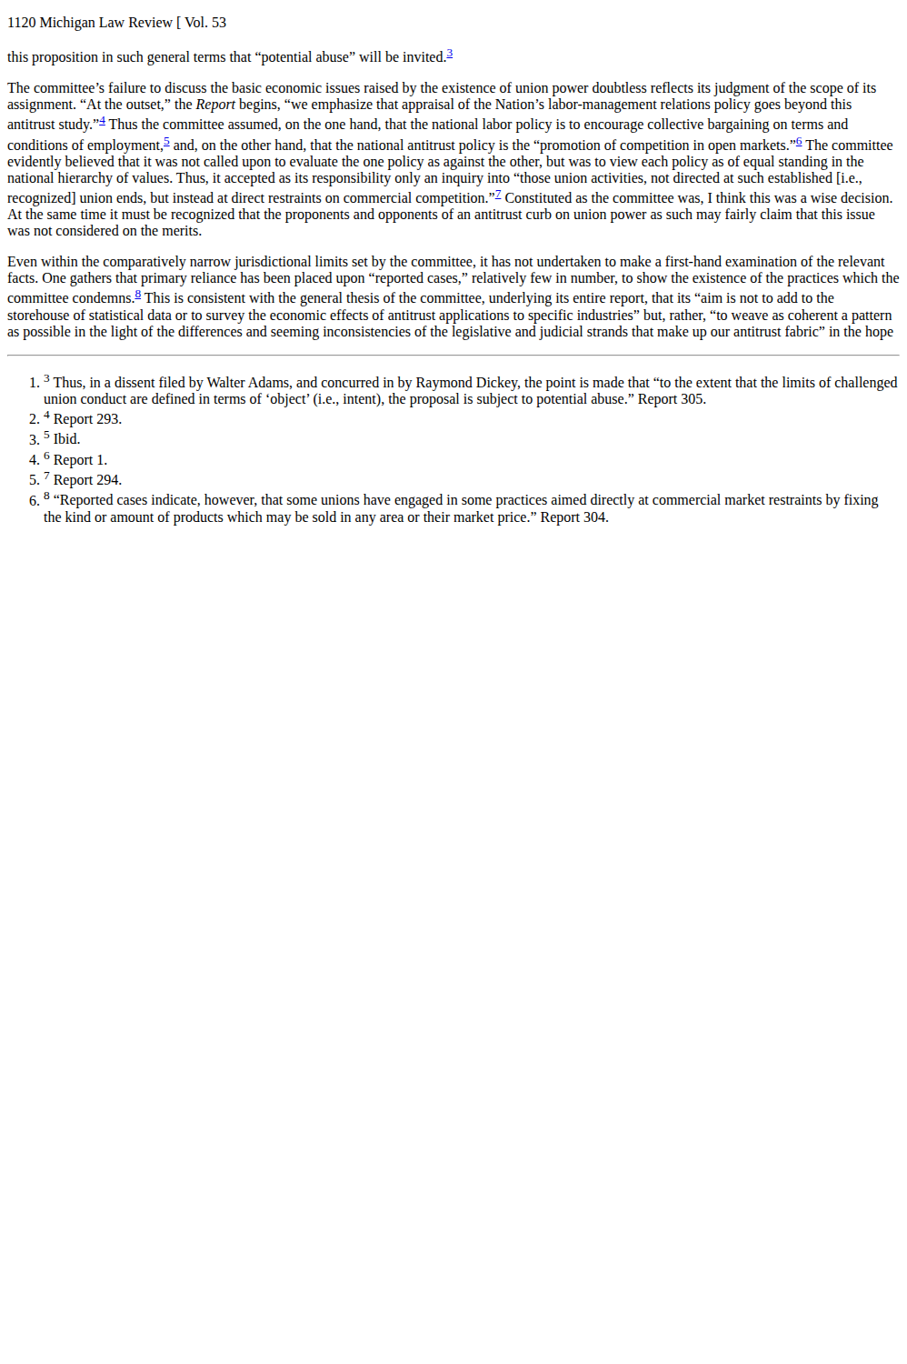1120 Michigan Law Review [ Vol. 53
this proposition in such general terms that “potential abuse” will be invited.3
The committee’s failure to discuss the basic economic issues raised by the existence of union power doubtless reflects its judgment of the scope of its assignment. “At the outset,” the Report begins, “we emphasize that appraisal of the Nation’s labor-management relations policy goes beyond this antitrust study.”4 Thus the committee assumed, on the one hand, that the national labor policy is to encourage collective bargaining on terms and conditions of employment,5 and, on the other hand, that the national antitrust policy is the “promotion of competition in open markets.”6 The committee evidently believed that it was not called upon to evaluate the one policy as against the other, but was to view each policy as of equal standing in the national hierarchy of values. Thus, it accepted as its responsibility only an inquiry into “those union activities, not directed at such established [i.e., recognized] union ends, but instead at direct restraints on commercial competition.”7 Constituted as the committee was, I think this was a wise decision. At the same time it must be recognized that the proponents and opponents of an antitrust curb on union power as such may fairly claim that this issue was not considered on the merits.
Even within the comparatively narrow jurisdictional limits set by the committee, it has not undertaken to make a first-hand examination of the relevant facts. One gathers that primary reliance has been placed upon “reported cases,” relatively few in number, to show the existence of the practices which the committee condemns.8 This is consistent with the general thesis of the committee, underlying its entire report, that its “aim is not to add to the storehouse of statistical data or to survey the economic effects of antitrust applications to specific industries” but, rather, “to weave as coherent a pattern as possible in the light of the differences and seeming inconsistencies of the legislative and judicial strands that make up our antitrust fabric” in the hope
3 Thus, in a dissent filed by Walter Adams, and concurred in by Raymond Dickey, the point is made that “to the extent that the limits of challenged union conduct are defined in terms of ‘object’ (i.e., intent), the proposal is subject to potential abuse.” Report 305.
4 Report 293.
5 Ibid.
6 Report 1.
7 Report 294.
8 “Reported cases indicate, however, that some unions have engaged in some practices aimed directly at commercial market restraints by fixing the kind or amount of products which may be sold in any area or their market price.” Report 304.